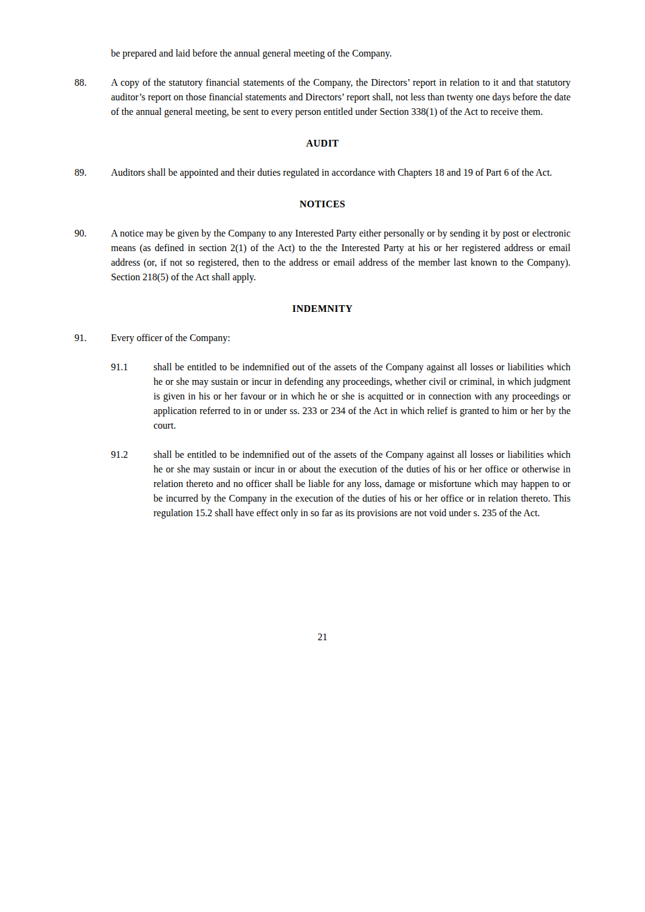be prepared and laid before the annual general meeting of the Company.
88.
A copy of the statutory financial statements of the Company, the Directors’ report in relation to it and that statutory auditor’s report on those financial statements and Directors’ report shall, not less than twenty one days before the date of the annual general meeting, be sent to every person entitled under Section 338(1) of the Act to receive them.
AUDIT
89.
Auditors shall be appointed and their duties regulated in accordance with Chapters 18 and 19 of Part 6 of the Act.
NOTICES
90.
A notice may be given by the Company to any Interested Party either personally or by sending it by post or electronic means (as defined in section 2(1) of the Act) to the the Interested Party at his or her registered address or email address (or, if not so registered, then to the address or email address of the member last known to the Company). Section 218(5) of the Act shall apply.
INDEMNITY
91.
Every officer of the Company:
91.1
shall be entitled to be indemnified out of the assets of the Company against all losses or liabilities which he or she may sustain or incur in defending any proceedings, whether civil or criminal, in which judgment is given in his or her favour or in which he or she is acquitted or in connection with any proceedings or application referred to in or under ss. 233 or 234 of the Act in which relief is granted to him or her by the court.
91.2
shall be entitled to be indemnified out of the assets of the Company against all losses or liabilities which he or she may sustain or incur in or about the execution of the duties of his or her office or otherwise in relation thereto and no officer shall be liable for any loss, damage or misfortune which may happen to or be incurred by the Company in the execution of the duties of his or her office or in relation thereto. This regulation 15.2 shall have effect only in so far as its provisions are not void under s. 235 of the Act.
21